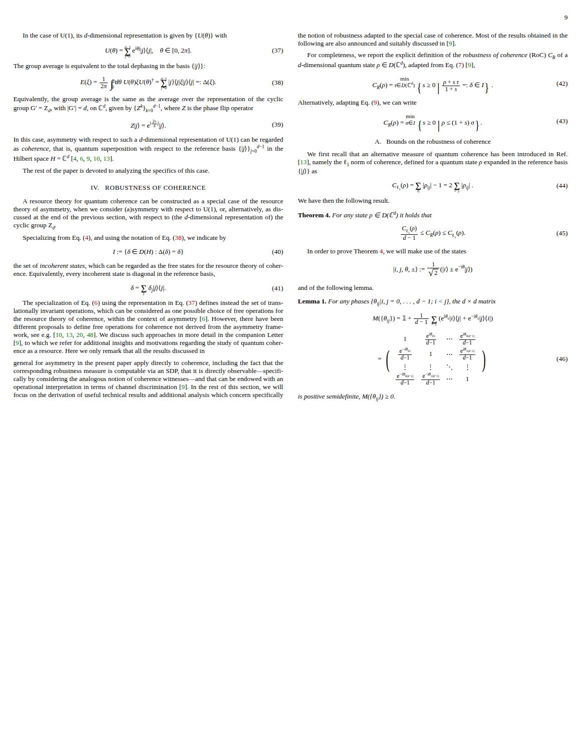9
In the case of U(1), its d-dimensional representation is given by {U(θ)} with
U(θ) = Σj=0d−1 eiθj|j⟩⟨j|, θ ∈ [0, 2π]. (37)
The group average is equivalent to the total dephasing in the basis {|j⟩}:
E(ξ) = 12π ∫02π dθ U(θ)ξU(θ)† = Σj=0d−1 |j⟩⟨j|ξ|j⟩⟨j| =: Δ(ξ). (38)
Equivalently, the group average is the same as the average over the representation of the cyclic group G′ = Zd, with |G′| = d, on ℂd, given by {Zk}k=0d−1, where Z is the phase flip operator
Z|j⟩ = ei2π d j|j⟩. (39)
In this case, asymmetry with respect to such a d-dimensional representation of U(1) can be regarded as coherence, that is, quantum superposition with respect to the reference basis {|j⟩}j=0d−1 in the Hilbert space H = ℂd [4, 6, 9, 10, 13].
The rest of the paper is devoted to analyzing the specifics of this case.
IV. Robustness of Coherence
A resource theory for quantum coherence can be constructed as a special case of the resource theory of asymmetry, when we consider (a)symmetry with respect to U(1), or, alternatively, as discussed at the end of the previous section, with respect to (the d-dimensional representation of) the cyclic group Zd.
Specializing from Eq. (4), and using the notation of Eq. (38), we indicate by
I := {δ ∈ D(H) : Δ(δ) = δ} (40)
the set of incoherent states, which can be regarded as the free states for the resource theory of coherence. Equivalently, every incoherent state is diagonal in the reference basis,
δ = Σj δj|j⟩⟨j|. (41)
The specialization of Eq. (6) using the representation in Eq. (37) defines instead the set of translationally invariant operations, which can be considered as one possible choice of free operations for the resource theory of coherence, within the context of asymmetry [6]. However, there have been different proposals to define free operations for coherence not derived from the asymmetry framework, see e.g. [10, 13, 20, 48]. We discuss such approaches in more detail in the companion Letter [9], to which we refer for additional insights and motivations regarding the study of quantum coherence as a resource. Here we only remark that all the results discussed in
general for asymmetry in the present paper apply directly to coherence, including the fact that the corresponding robustness measure is computable via an SDP, that it is directly observable—specifically by considering the analogous notion of coherence witnesses—and that can be endowed with an operational interpretation in terms of channel discrimination [9]. In the rest of this section, we will focus on the derivation of useful technical results and additional analysis which concern specifically the notion of robustness adapted to the special case of coherence. Most of the results obtained in the following are also announced and suitably discussed in [9].
For completeness, we report the explicit definition of the robustness of coherence (RoC) CR of a d-dimensional quantum state ρ ∈ D(ℂd), adapted from Eq. (7) [9],
CR(ρ) = min
τ∈D(ℂd) {s ≥ 0 | ρ + s τ 1 + s =: δ ∈ I} . (42)
Alternatively, adapting Eq. (9), we can write
CR(ρ) = min
σ∈I {s ≥ 0 | ρ ≤ (1 + s) σ}. (43)
A. Bounds on the robustness of coherence
We first recall that an alternative measure of quantum coherence has been introduced in Ref. [13], namely the ℓ1 norm of coherence, defined for a quantum state ρ expanded in the reference basis {|j⟩} as
Cℓ1(ρ) = Σij |ρij| − 1 = 2 Σi<j |ρij| . (44)
We have then the following result.
Theorem 4. For any state ρ ∈ D(ℂd) it holds that
Cℓ1(ρ) d − 1 ≤ CR(ρ) ≤ Cℓ1(ρ). (45)
In order to prove Theorem 4, we will make use of the states
|i, j, θ, ±⟩ := 1√2(|i⟩ ± e−iθ|j⟩)
and of the following lemma.
Lemma 1. For any phases {θij|i, j = 0, . . . , d − 1; i < j}, the d × d matrix
M({θij}) = 𝟙 + 1 d − 1 Σi<j (eiθij|i⟩⟨j| + e−iθij|j⟩⟨i|)
= (
| 1 | e i θ 01 d −1 | ⋯ | e i θ 0( d −1) d −1 |
| e −i θ 01 d −1 | 1 | ⋯ | e i θ 1( d −1) d −1 |
| ⋮ | ⋮ | ⋱ | ⋮ |
| e −i θ 0( d −1) d −1 | e −i θ 1( d −1) d −1 | ⋯ | 1 |
) (46)
is positive semidefinite, M({θij}) ≥ 0.